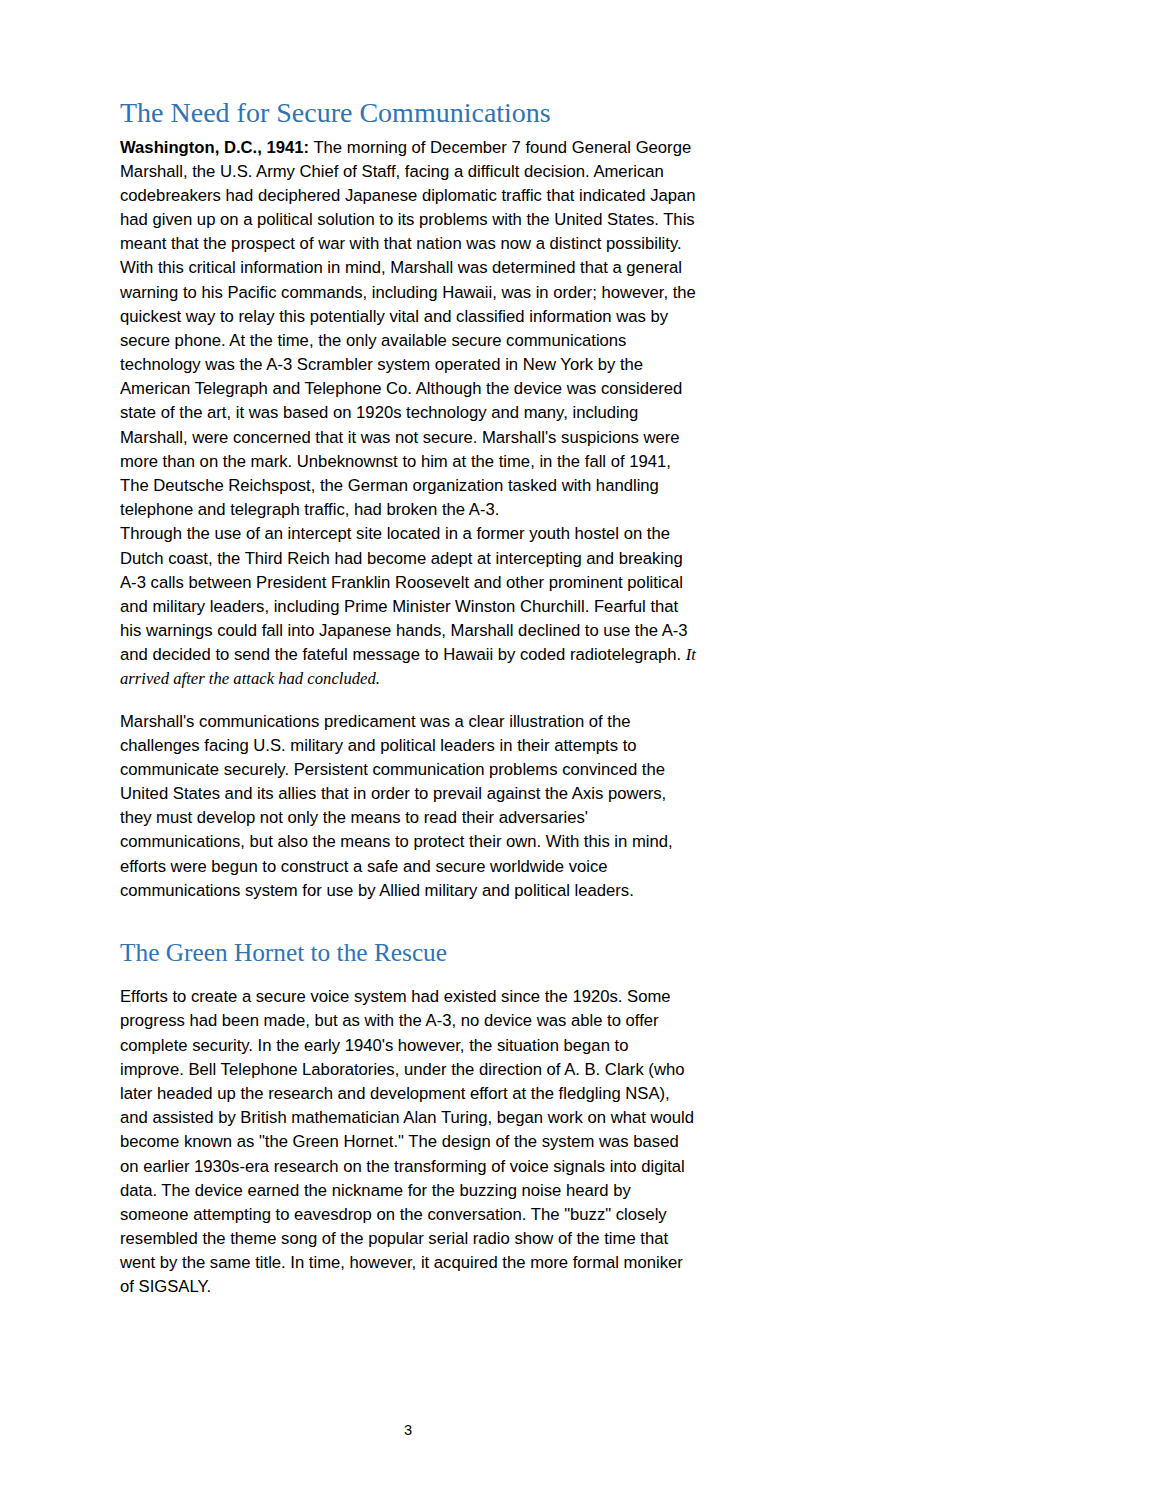The Need for Secure Communications
Washington, D.C., 1941: The morning of December 7 found General George Marshall, the U.S. Army Chief of Staff, facing a difficult decision. American codebreakers had deciphered Japanese diplomatic traffic that indicated Japan had given up on a political solution to its problems with the United States. This meant that the prospect of war with that nation was now a distinct possibility. With this critical information in mind, Marshall was determined that a general warning to his Pacific commands, including Hawaii, was in order; however, the quickest way to relay this potentially vital and classified information was by secure phone. At the time, the only available secure communications technology was the A-3 Scrambler system operated in New York by the American Telegraph and Telephone Co. Although the device was considered state of the art, it was based on 1920s technology and many, including Marshall, were concerned that it was not secure. Marshall's suspicions were more than on the mark. Unbeknownst to him at the time, in the fall of 1941, The Deutsche Reichspost, the German organization tasked with handling telephone and telegraph traffic, had broken the A-3.
Through the use of an intercept site located in a former youth hostel on the Dutch coast, the Third Reich had become adept at intercepting and breaking A-3 calls between President Franklin Roosevelt and other prominent political and military leaders, including Prime Minister Winston Churchill. Fearful that his warnings could fall into Japanese hands, Marshall declined to use the A-3 and decided to send the fateful message to Hawaii by coded radiotelegraph. It arrived after the attack had concluded.
Marshall's communications predicament was a clear illustration of the challenges facing U.S. military and political leaders in their attempts to communicate securely. Persistent communication problems convinced the United States and its allies that in order to prevail against the Axis powers, they must develop not only the means to read their adversaries' communications, but also the means to protect their own. With this in mind, efforts were begun to construct a safe and secure worldwide voice communications system for use by Allied military and political leaders.
The Green Hornet to the Rescue
Efforts to create a secure voice system had existed since the 1920s. Some progress had been made, but as with the A-3, no device was able to offer complete security. In the early 1940's however, the situation began to improve. Bell Telephone Laboratories, under the direction of A. B. Clark (who later headed up the research and development effort at the fledgling NSA), and assisted by British mathematician Alan Turing, began work on what would become known as "the Green Hornet." The design of the system was based on earlier 1930s-era research on the transforming of voice signals into digital data. The device earned the nickname for the buzzing noise heard by someone attempting to eavesdrop on the conversation. The "buzz" closely resembled the theme song of the popular serial radio show of the time that went by the same title. In time, however, it acquired the more formal moniker of SIGSALY.
3